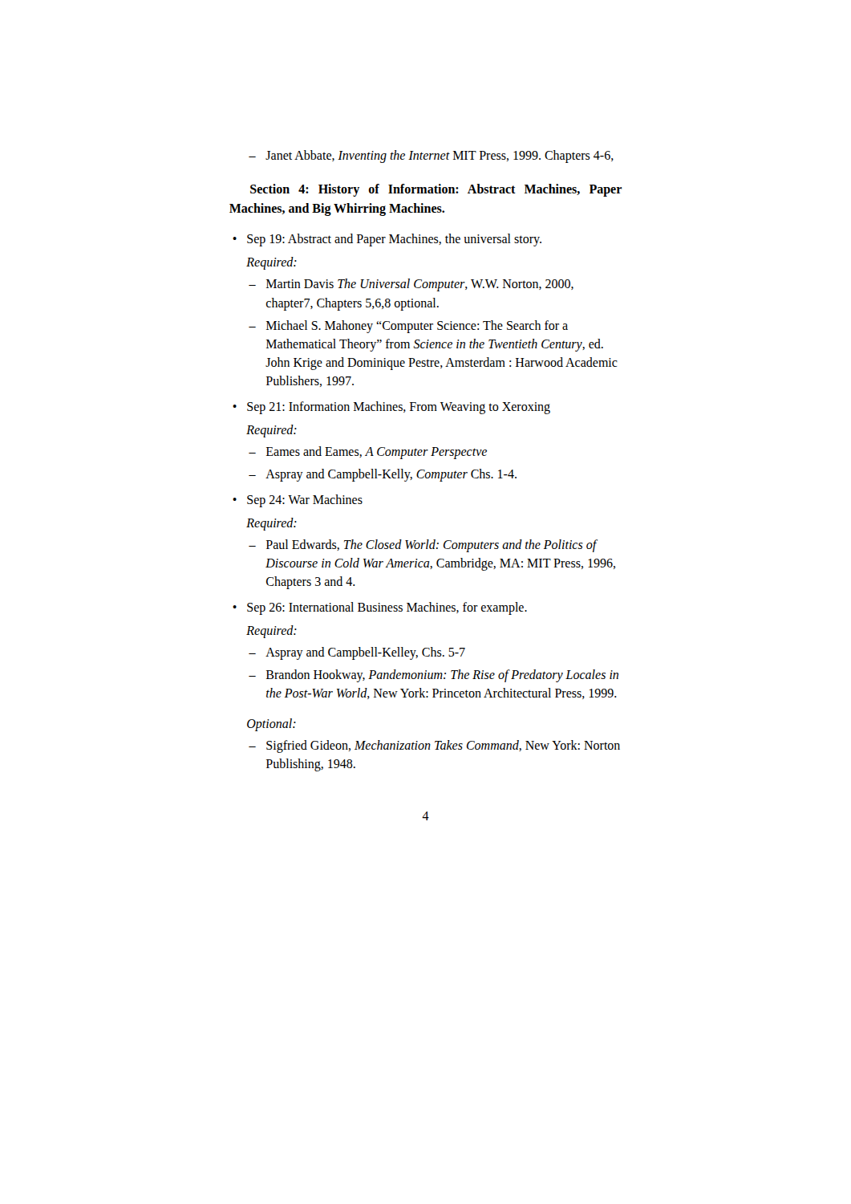Janet Abbate, Inventing the Internet MIT Press, 1999. Chapters 4-6,
Section 4: History of Information: Abstract Machines, Paper Machines, and Big Whirring Machines.
Sep 19: Abstract and Paper Machines, the universal story.
Required:
Martin Davis The Universal Computer, W.W. Norton, 2000, chapter7, Chapters 5,6,8 optional.
Michael S. Mahoney “Computer Science: The Search for a Mathematical Theory” from Science in the Twentieth Century, ed. John Krige and Dominique Pestre, Amsterdam : Harwood Academic Publishers, 1997.
Sep 21: Information Machines, From Weaving to Xeroxing
Required:
Eames and Eames, A Computer Perspectve
Aspray and Campbell-Kelly, Computer Chs. 1-4.
Sep 24: War Machines
Required:
Paul Edwards, The Closed World: Computers and the Politics of Discourse in Cold War America, Cambridge, MA: MIT Press, 1996, Chapters 3 and 4.
Sep 26: International Business Machines, for example.
Required:
Aspray and Campbell-Kelley, Chs. 5-7
Brandon Hookway, Pandemonium: The Rise of Predatory Locales in the Post-War World, New York: Princeton Architectural Press, 1999.
Optional:
Sigfried Gideon, Mechanization Takes Command, New York: Norton Publishing, 1948.
4